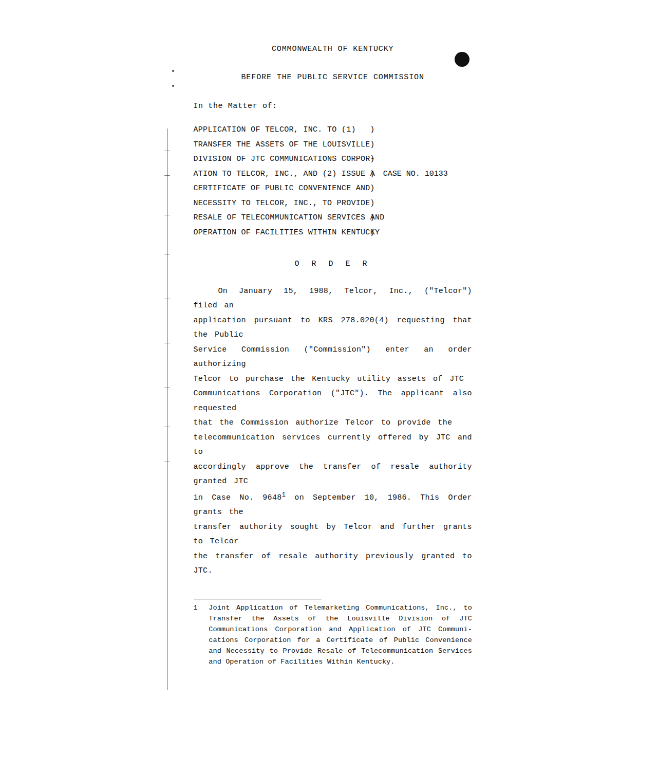COMMONWEALTH OF KENTUCKY
BEFORE THE PUBLIC SERVICE COMMISSION
In the Matter of:
APPLICATION OF TELCOR, INC. TO (1)
TRANSFER THE ASSETS OF THE LOUISVILLE
DIVISION OF JTC COMMUNICATIONS CORPOR-
ATION TO TELCOR, INC., AND (2) ISSUE A
CERTIFICATE OF PUBLIC CONVENIENCE AND
NECESSITY TO TELCOR, INC., TO PROVIDE
RESALE OF TELECOMMUNICATION SERVICES AND
OPERATION OF FACILITIES WITHIN KENTUCKY
) ) ) ) ) ) ) )
CASE NO. 10133 CASE NO. 10133 CASE NO. 10133 CASE NO. 10133 CASE NO. 10133 CASE NO. 10133 CASE NO. 10133 CASE NO. 10133
O R D E R
On January 15, 1988, Telcor, Inc., ("Telcor") filed an
application pursuant to KRS 278.020(4) requesting that the Public
Service Commission ("Commission") enter an order authorizing
Telcor to purchase the Kentucky utility assets of JTC
Communications Corporation ("JTC"). The applicant also requested
that the Commission authorize Telcor to provide the
telecommunication services currently offered by JTC and to
accordingly approve the transfer of resale authority granted JTC
in Case No. 96481 on September 10, 1986. This Order grants the
transfer authority sought by Telcor and further grants to Telcor
the transfer of resale authority previously granted to JTC.
1
Joint Application of Telemarketing Communications, Inc., to Transfer the Assets of the Louisville Division of JTC Communications Corporation and Application of JTC Communi- cations Corporation for a Certificate of Public Convenience and Necessity to Provide Resale of Telecommunication Services and Operation of Facilities Within Kentucky.